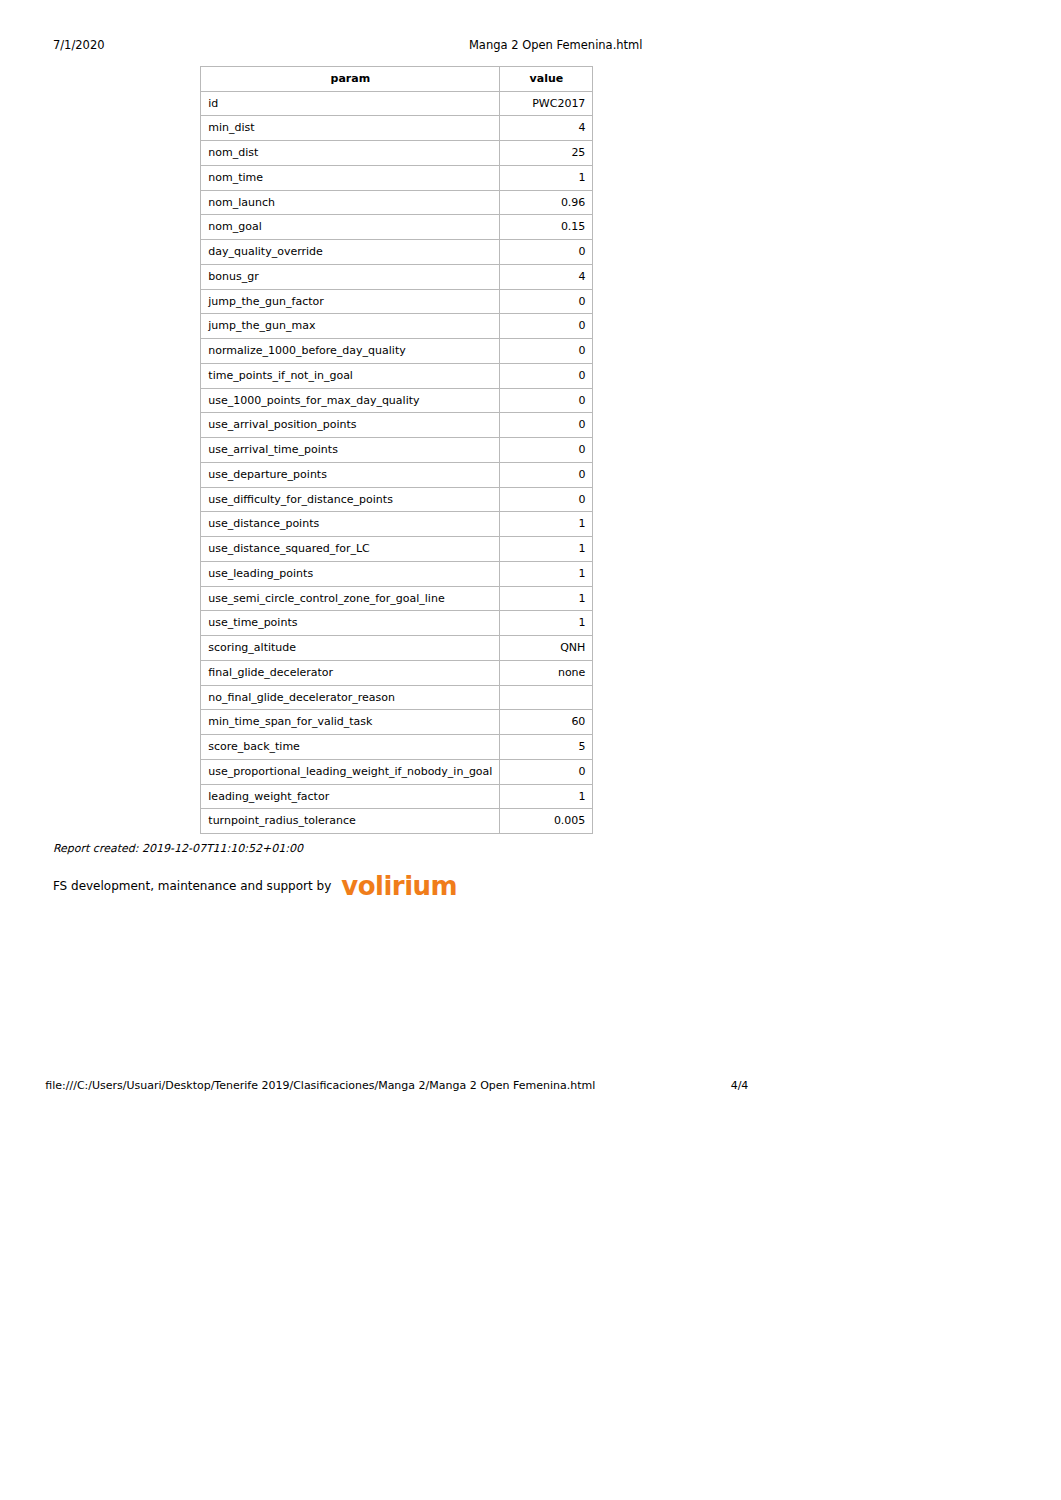7/1/2020
Manga 2 Open Femenina.html
| param | value |
| --- | --- |
| id | PWC2017 |
| min_dist | 4 |
| nom_dist | 25 |
| nom_time | 1 |
| nom_launch | 0.96 |
| nom_goal | 0.15 |
| day_quality_override | 0 |
| bonus_gr | 4 |
| jump_the_gun_factor | 0 |
| jump_the_gun_max | 0 |
| normalize_1000_before_day_quality | 0 |
| time_points_if_not_in_goal | 0 |
| use_1000_points_for_max_day_quality | 0 |
| use_arrival_position_points | 0 |
| use_arrival_time_points | 0 |
| use_departure_points | 0 |
| use_difficulty_for_distance_points | 0 |
| use_distance_points | 1 |
| use_distance_squared_for_LC | 1 |
| use_leading_points | 1 |
| use_semi_circle_control_zone_for_goal_line | 1 |
| use_time_points | 1 |
| scoring_altitude | QNH |
| final_glide_decelerator | none |
| no_final_glide_decelerator_reason | |
| min_time_span_for_valid_task | 60 |
| score_back_time | 5 |
| use_proportional_leading_weight_if_nobody_in_goal | 0 |
| leading_weight_factor | 1 |
| turnpoint_radius_tolerance | 0.005 |
Report created: 2019-12-07T11:10:52+01:00
FS development, maintenance and support by volirium
file:///C:/Users/Usuari/Desktop/Tenerife 2019/Clasificaciones/Manga 2/Manga 2 Open Femenina.html
4/4